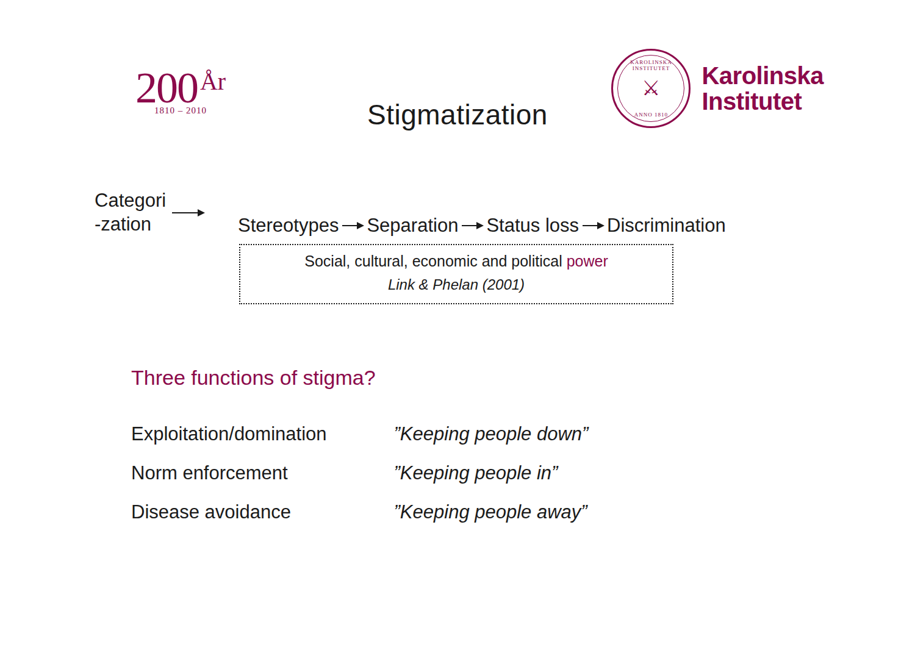200 År
1810 – 2010
Stigmatization
KAROLINSKA INSTITUTET
⚔
ANNO 1810
Karolinska
Institutet
Categori
-zation
Stereotypes Separation Status loss Discrimination
Social, cultural, economic and political power
Link & Phelan (2001)
Three functions of stigma?
| Exploitation/domination | ”Keeping people down” |
| Norm enforcement | ”Keeping people in” |
| Disease avoidance | ”Keeping people away” |